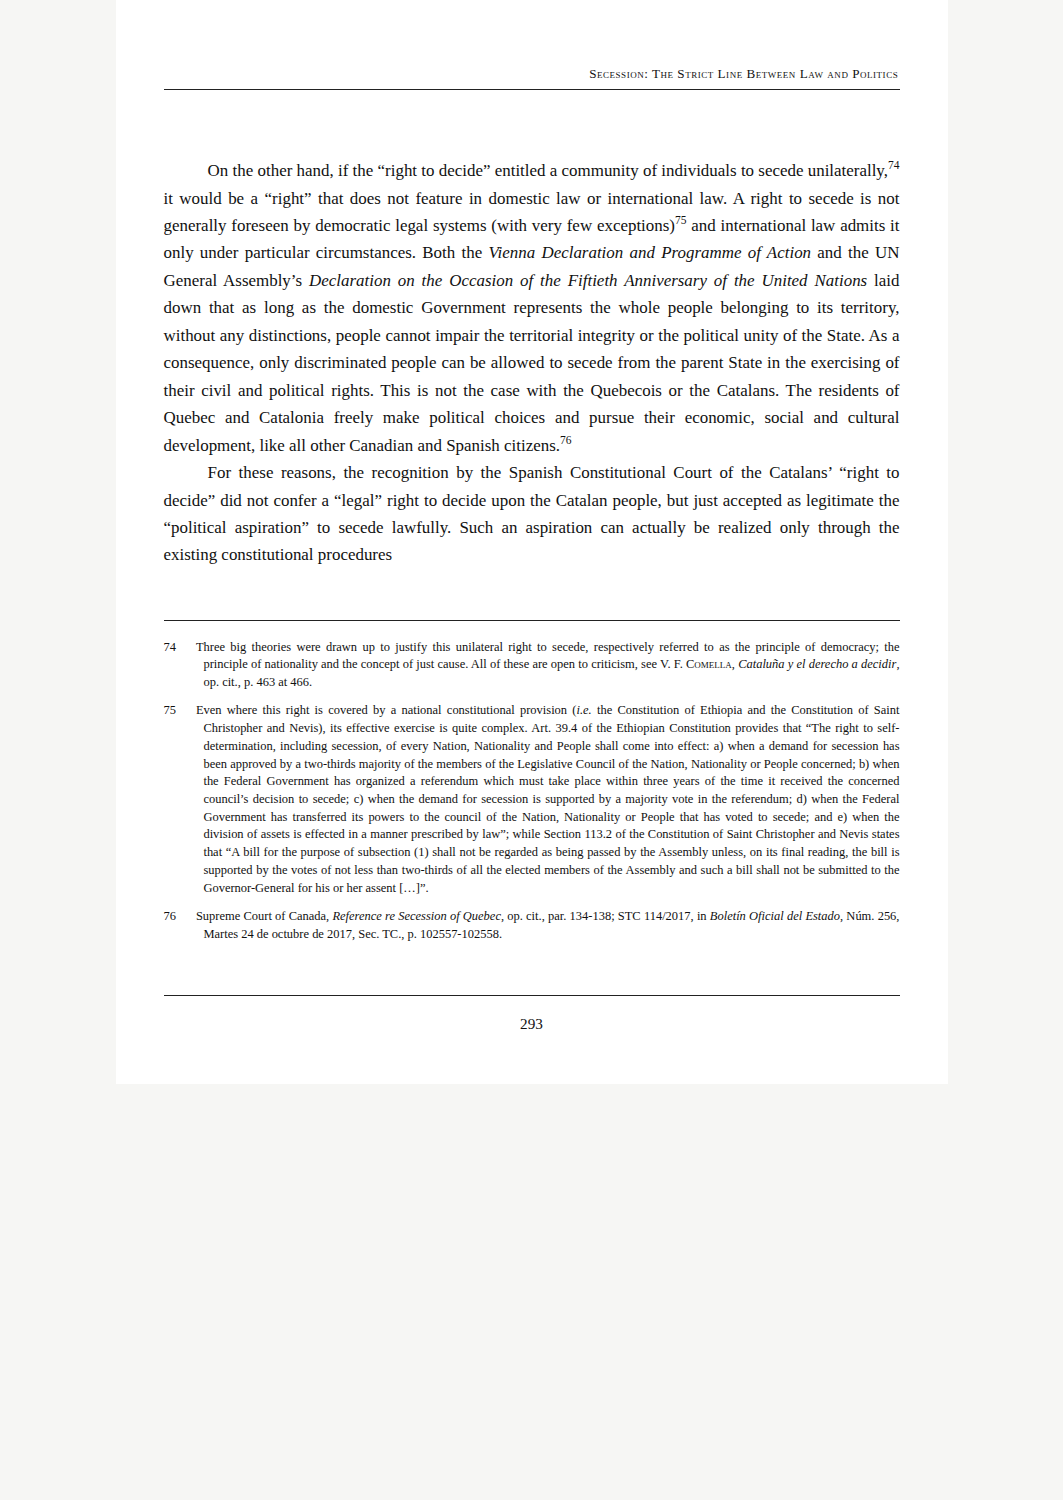Secession: The Strict Line Between Law and Politics
On the other hand, if the “right to decide” entitled a community of individuals to secede unilaterally,74 it would be a “right” that does not feature in domestic law or international law. A right to secede is not generally foreseen by democratic legal systems (with very few exceptions)75 and international law admits it only under particular circumstances. Both the Vienna Declaration and Programme of Action and the UN General Assembly’s Declaration on the Occasion of the Fiftieth Anniversary of the United Nations laid down that as long as the domestic Government represents the whole people belonging to its territory, without any distinctions, people cannot impair the territorial integrity or the political unity of the State. As a consequence, only discriminated people can be allowed to secede from the parent State in the exercising of their civil and political rights. This is not the case with the Quebecois or the Catalans. The residents of Quebec and Catalonia freely make political choices and pursue their economic, social and cultural development, like all other Canadian and Spanish citizens.76
For these reasons, the recognition by the Spanish Constitutional Court of the Catalans’ “right to decide” did not confer a “legal” right to decide upon the Catalan people, but just accepted as legitimate the “political aspiration” to secede lawfully. Such an aspiration can actually be realized only through the existing constitutional procedures
74 Three big theories were drawn up to justify this unilateral right to secede, respectively referred to as the principle of democracy; the principle of nationality and the concept of just cause. All of these are open to criticism, see V. F. Comella, Cataluña y el derecho a decidir, op. cit., p. 463 at 466.
75 Even where this right is covered by a national constitutional provision (i.e. the Constitution of Ethiopia and the Constitution of Saint Christopher and Nevis), its effective exercise is quite complex. Art. 39.4 of the Ethiopian Constitution provides that “The right to self-determination, including secession, of every Nation, Nationality and People shall come into effect: a) when a demand for secession has been approved by a two-thirds majority of the members of the Legislative Council of the Nation, Nationality or People concerned; b) when the Federal Government has organized a referendum which must take place within three years of the time it received the concerned council’s decision to secede; c) when the demand for secession is supported by a majority vote in the referendum; d) when the Federal Government has transferred its powers to the council of the Nation, Nationality or People that has voted to secede; and e) when the division of assets is effected in a manner prescribed by law”; while Section 113.2 of the Constitution of Saint Christopher and Nevis states that “A bill for the purpose of subsection (1) shall not be regarded as being passed by the Assembly unless, on its final reading, the bill is supported by the votes of not less than two-thirds of all the elected members of the Assembly and such a bill shall not be submitted to the Governor-General for his or her assent […]”.
76 Supreme Court of Canada, Reference re Secession of Quebec, op. cit., par. 134-138; STC 114/2017, in Boletín Oficial del Estado, Núm. 256, Martes 24 de octubre de 2017, Sec. TC., p. 102557-102558.
293